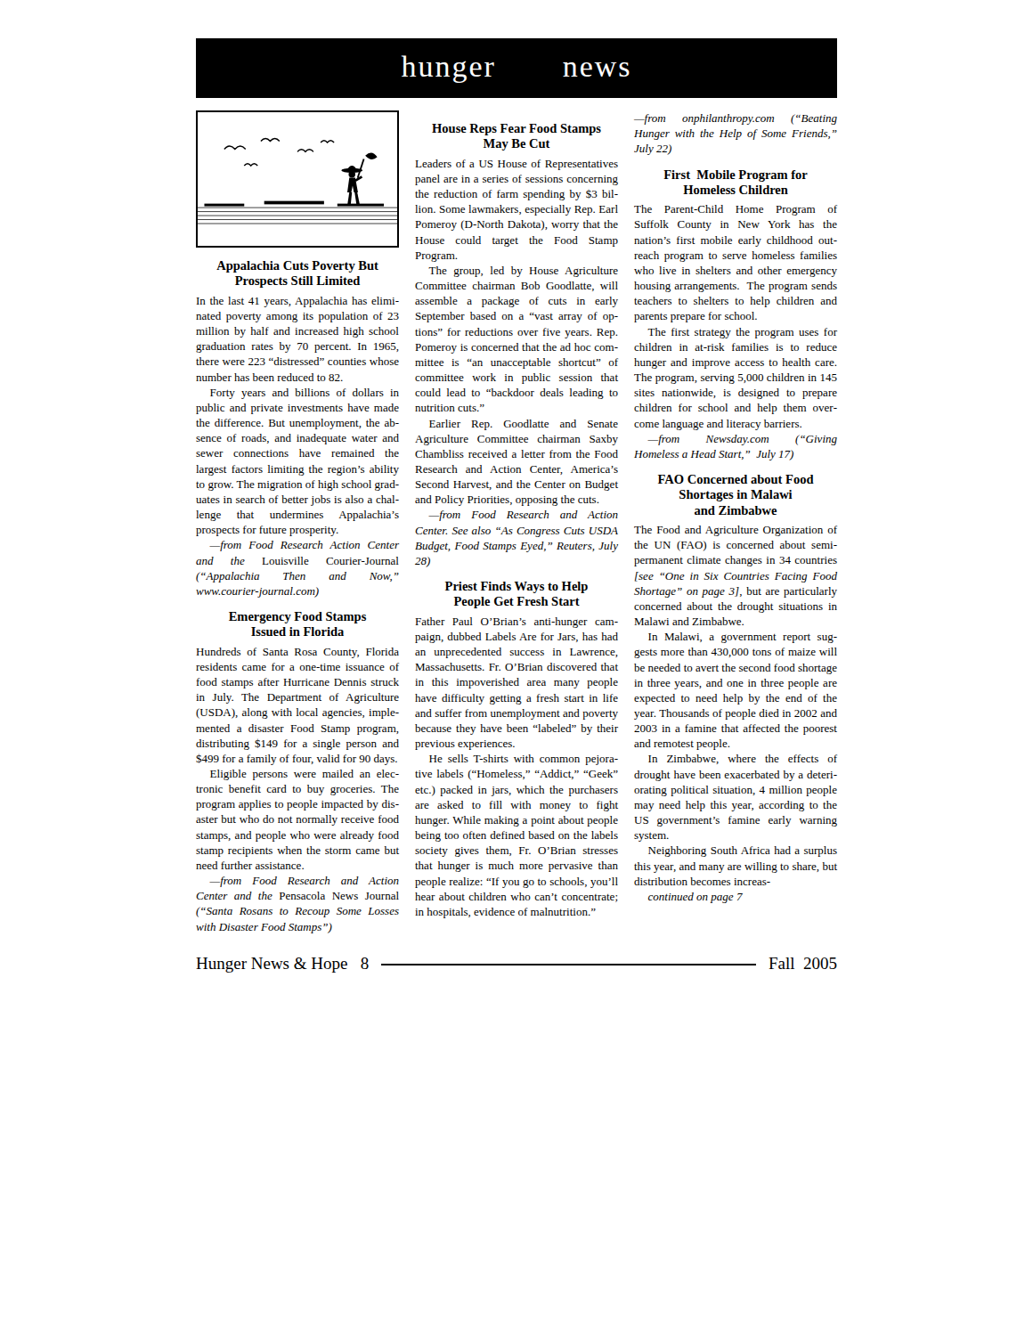hunger news
Appalachia Cuts Poverty But
Prospects Still Limited
In the last 41 years, Appalachia has eliminated poverty among its population of 23 million by half and increased high school graduation rates by 70 percent. In 1965, there were 223 “distressed” counties whose number has been reduced to 82.
Forty years and billions of dollars in public and private investments have made the difference. But unemployment, the absence of roads, and inadequate water and sewer connections have remained the largest factors limiting the region’s ability to grow. The migration of high school graduates in search of better jobs is also a challenge that undermines Appalachia’s prospects for future prosperity.
—from Food Research Action Center and the Louisville Courier-Journal (“Appalachia Then and Now,” www.courier-journal.com)
Emergency Food Stamps
Issued in Florida
Hundreds of Santa Rosa County, Florida residents came for a one-time issuance of food stamps after Hurricane Dennis struck in July. The Department of Agriculture (USDA), along with local agencies, implemented a disaster Food Stamp program, distributing $149 for a single person and $499 for a family of four, valid for 90 days.
Eligible persons were mailed an electronic benefit card to buy groceries. The program applies to people impacted by disaster but who do not normally receive food stamps, and people who were already food stamp recipients when the storm came but need further assistance.
—from Food Research and Action Center and the Pensacola News Journal (“Santa Rosans to Recoup Some Losses with Disaster Food Stamps”)
House Reps Fear Food Stamps
May Be Cut
Leaders of a US House of Representatives panel are in a series of sessions concerning the reduction of farm spending by $3 billion. Some lawmakers, especially Rep. Earl Pomeroy (D-North Dakota), worry that the House could target the Food Stamp Program.
The group, led by House Agriculture Committee chairman Bob Goodlatte, will assemble a package of cuts in early September based on a “vast array of options” for reductions over five years. Rep. Pomeroy is concerned that the ad hoc committee is “an unacceptable shortcut” of committee work in public session that could lead to “backdoor deals leading to nutrition cuts.”
Earlier Rep. Goodlatte and Senate Agriculture Committee chairman Saxby Chambliss received a letter from the Food Research and Action Center, America’s Second Harvest, and the Center on Budget and Policy Priorities, opposing the cuts.
—from Food Research and Action Center. See also “As Congress Cuts USDA Budget, Food Stamps Eyed,” Reuters, July 28)
Priest Finds Ways to Help
People Get Fresh Start
Father Paul O’Brian’s anti-hunger campaign, dubbed Labels Are for Jars, has had an unprecedented success in Lawrence, Massachusetts. Fr. O’Brian discovered that in this impoverished area many people have difficulty getting a fresh start in life and suffer from unemployment and poverty because they have been “labeled” by their previous experiences.
He sells T-shirts with common pejorative labels (“Homeless,” “Addict,” “Geek” etc.) packed in jars, which the purchasers are asked to fill with money to fight hunger. While making a point about people being too often defined based on the labels society gives them, Fr. O’Brian stresses that hunger is much more pervasive than people realize: “If you go to schools, you’ll hear about children who can’t concentrate; in hospitals, evidence of malnutrition.”
—from onphilanthropy.com (“Beating Hunger with the Help of Some Friends,” July 22)
First Mobile Program for
Homeless Children
The Parent-Child Home Program of Suffolk County in New York has the nation’s first mobile early childhood outreach program to serve homeless families who live in shelters and other emergency housing arrangements. The program sends teachers to shelters to help children and parents prepare for school.
The first strategy the program uses for children in at-risk families is to reduce hunger and improve access to health care. The program, serving 5,000 children in 145 sites nationwide, is designed to prepare children for school and help them overcome language and literacy barriers.
—from Newsday.com (“Giving Homeless a Head Start,” July 17)
FAO Concerned about Food
Shortages in Malawi
and Zimbabwe
The Food and Agriculture Organization of the UN (FAO) is concerned about semi-permanent climate changes in 34 countries [see “One in Six Countries Facing Food Shortage” on page 3], but are particularly concerned about the drought situations in Malawi and Zimbabwe.
In Malawi, a government report suggests more than 430,000 tons of maize will be needed to avert the second food shortage in three years, and one in three people are expected to need help by the end of the year. Thousands of people died in 2002 and 2003 in a famine that affected the poorest and remotest people.
In Zimbabwe, where the effects of drought have been exacerbated by a deteriorating political situation, 4 million people may need help this year, according to the US government’s famine early warning system.
Neighboring South Africa had a surplus this year, and many are willing to share, but distribution becomes increas-
continued on page 7
Hunger News & Hope 8
Fall 2005